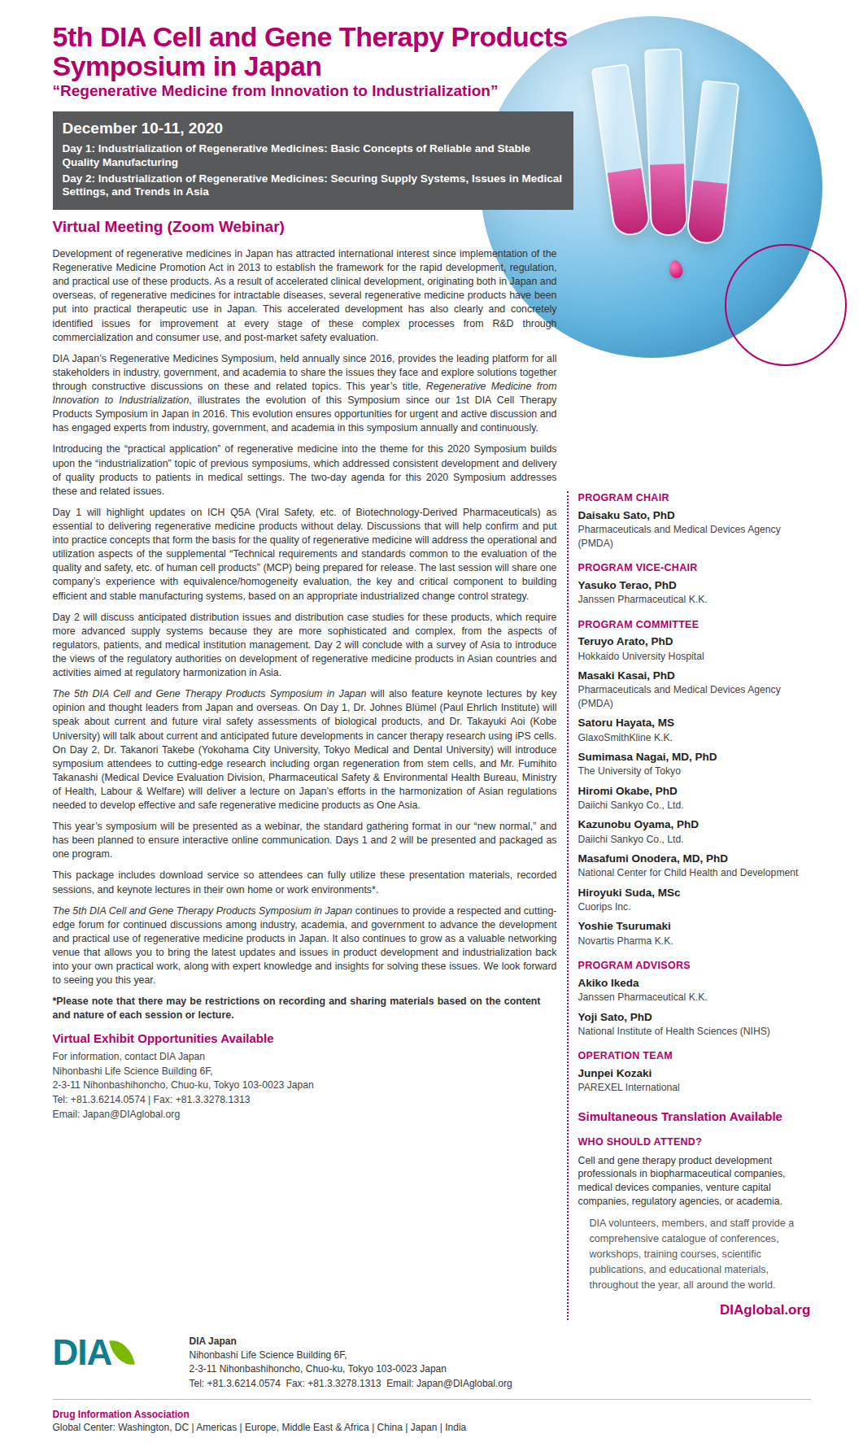5th DIA Cell and Gene Therapy Products Symposium in Japan
“Regenerative Medicine from Innovation to Industrialization”
December 10-11, 2020
Day 1: Industrialization of Regenerative Medicines: Basic Concepts of Reliable and Stable Quality Manufacturing
Day 2: Industrialization of Regenerative Medicines: Securing Supply Systems, Issues in Medical Settings, and Trends in Asia
Virtual Meeting (Zoom Webinar)
Development of regenerative medicines in Japan has attracted international interest since implementation of the Regenerative Medicine Promotion Act in 2013 to establish the framework for the rapid development, regulation, and practical use of these products. As a result of accelerated clinical development, originating both in Japan and overseas, of regenerative medicines for intractable diseases, several regenerative medicine products have been put into practical therapeutic use in Japan. This accelerated development has also clearly and concretely identified issues for improvement at every stage of these complex processes from R&D through commercialization and consumer use, and post-market safety evaluation.
DIA Japan’s Regenerative Medicines Symposium, held annually since 2016, provides the leading platform for all stakeholders in industry, government, and academia to share the issues they face and explore solutions together through constructive discussions on these and related topics. This year’s title, Regenerative Medicine from Innovation to Industrialization, illustrates the evolution of this Symposium since our 1st DIA Cell Therapy Products Symposium in Japan in 2016. This evolution ensures opportunities for urgent and active discussion and has engaged experts from industry, government, and academia in this symposium annually and continuously.
Introducing the “practical application” of regenerative medicine into the theme for this 2020 Symposium builds upon the “industrialization” topic of previous symposiums, which addressed consistent development and delivery of quality products to patients in medical settings. The two-day agenda for this 2020 Symposium addresses these and related issues.
Day 1 will highlight updates on ICH Q5A (Viral Safety, etc. of Biotechnology-Derived Pharmaceuticals) as essential to delivering regenerative medicine products without delay. Discussions that will help confirm and put into practice concepts that form the basis for the quality of regenerative medicine will address the operational and utilization aspects of the supplemental “Technical requirements and standards common to the evaluation of the quality and safety, etc. of human cell products” (MCP) being prepared for release. The last session will share one company’s experience with equivalence/homogeneity evaluation, the key and critical component to building efficient and stable manufacturing systems, based on an appropriate industrialized change control strategy.
Day 2 will discuss anticipated distribution issues and distribution case studies for these products, which require more advanced supply systems because they are more sophisticated and complex, from the aspects of regulators, patients, and medical institution management. Day 2 will conclude with a survey of Asia to introduce the views of the regulatory authorities on development of regenerative medicine products in Asian countries and activities aimed at regulatory harmonization in Asia.
The 5th DIA Cell and Gene Therapy Products Symposium in Japan will also feature keynote lectures by key opinion and thought leaders from Japan and overseas. On Day 1, Dr. Johnes Blümel (Paul Ehrlich Institute) will speak about current and future viral safety assessments of biological products, and Dr. Takayuki Aoi (Kobe University) will talk about current and anticipated future developments in cancer therapy research using iPS cells. On Day 2, Dr. Takanori Takebe (Yokohama City University, Tokyo Medical and Dental University) will introduce symposium attendees to cutting-edge research including organ regeneration from stem cells, and Mr. Fumihito Takanashi (Medical Device Evaluation Division, Pharmaceutical Safety & Environmental Health Bureau, Ministry of Health, Labour & Welfare) will deliver a lecture on Japan’s efforts in the harmonization of Asian regulations needed to develop effective and safe regenerative medicine products as One Asia.
This year’s symposium will be presented as a webinar, the standard gathering format in our “new normal,” and has been planned to ensure interactive online communication. Days 1 and 2 will be presented and packaged as one program.
This package includes download service so attendees can fully utilize these presentation materials, recorded sessions, and keynote lectures in their own home or work environments*.
The 5th DIA Cell and Gene Therapy Products Symposium in Japan continues to provide a respected and cutting-edge forum for continued discussions among industry, academia, and government to advance the development and practical use of regenerative medicine products in Japan. It also continues to grow as a valuable networking venue that allows you to bring the latest updates and issues in product development and industrialization back into your own practical work, along with expert knowledge and insights for solving these issues. We look forward to seeing you this year.
*Please note that there may be restrictions on recording and sharing materials based on the content and nature of each session or lecture.
Virtual Exhibit Opportunities Available
For information, contact DIA Japan
Nihonbashi Life Science Building 6F,
2-3-11 Nihonbashihoncho, Chuo-ku, Tokyo 103-0023 Japan
Tel: +81.3.6214.0574 | Fax: +81.3.3278.1313
Email: Japan@DIAglobal.org
Program Chair
Daisaku Sato, PhD
Pharmaceuticals and Medical Devices Agency (PMDA)
Program Vice-Chair
Yasuko Terao, PhD
Janssen Pharmaceutical K.K.
Program Committee
Teruyo Arato, PhD
Hokkaido University Hospital
Masaki Kasai, PhD
Pharmaceuticals and Medical Devices Agency (PMDA)
Satoru Hayata, MS
GlaxoSmithKline K.K.
Sumimasa Nagai, MD, PhD
The University of Tokyo
Hiromi Okabe, PhD
Daiichi Sankyo Co., Ltd.
Kazunobu Oyama, PhD
Daiichi Sankyo Co., Ltd.
Masafumi Onodera, MD, PhD
National Center for Child Health and Development
Hiroyuki Suda, MSc
Cuorips Inc.
Yoshie Tsurumaki
Novartis Pharma K.K.
Program Advisors
Akiko Ikeda
Janssen Pharmaceutical K.K.
Yoji Sato, PhD
National Institute of Health Sciences (NIHS)
Operation Team
Junpei Kozaki
PAREXEL International
Simultaneous Translation Available
Who Should Attend?
Cell and gene therapy product development professionals in biopharmaceutical companies, medical devices companies, venture capital companies, regulatory agencies, or academia.
DIA volunteers, members, and staff provide a comprehensive catalogue of conferences, workshops, training courses, scientific publications, and educational materials, throughout the year, all around the world.
DIAglobal.org
DIA
DIA Japan
Nihonbashi Life Science Building 6F,
2-3-11 Nihonbashihoncho, Chuo-ku, Tokyo 103-0023 Japan
Tel: +81.3.6214.0574 Fax: +81.3.3278.1313 Email: Japan@DIAglobal.org
Drug Information Association
Global Center: Washington, DC | Americas | Europe, Middle East & Africa | China | Japan | India